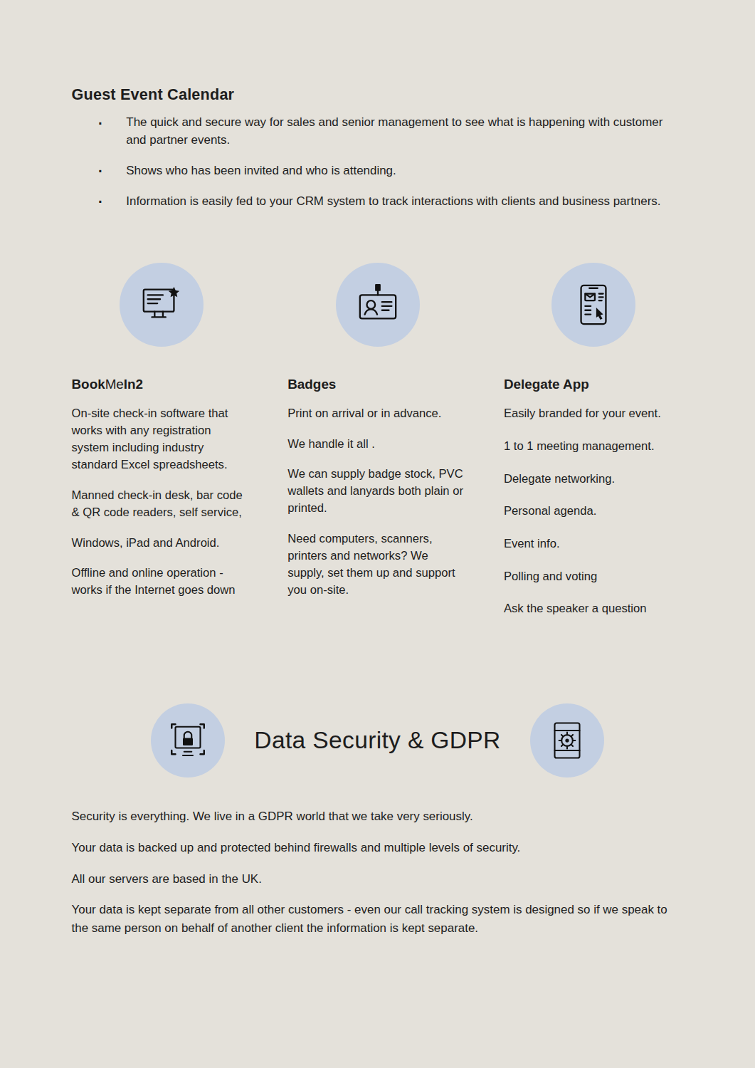Guest Event Calendar
The quick and secure way for sales and senior management to see what is happening with customer and partner events.
Shows who has been invited and who is attending.
Information is easily fed to your CRM system to track interactions with clients and business partners.
BookMe In2
On-site check-in software that works with any registration system including industry standard Excel spreadsheets.
Manned check-in desk, bar code & QR code readers, self service,
Windows, iPad and Android.
Offline and online operation - works if the Internet goes down
Badges
Print on arrival or in advance.
We handle it all .
We can supply badge stock, PVC wallets and lanyards both plain or printed.
Need computers, scanners, printers and networks? We supply, set them up and support you on-site.
Delegate App
Easily branded for your event.
1 to 1 meeting management.
Delegate networking.
Personal agenda.
Event info.
Polling and voting
Ask the speaker a question
Data Security & GDPR
Security is everything. We live in a GDPR world that we take very seriously.
Your data is backed up and protected behind firewalls and multiple levels of security.
All our servers are based in the UK.
Your data is kept separate from all other customers - even our call tracking system is designed so if we speak to the same person on behalf of another client the information is kept separate.